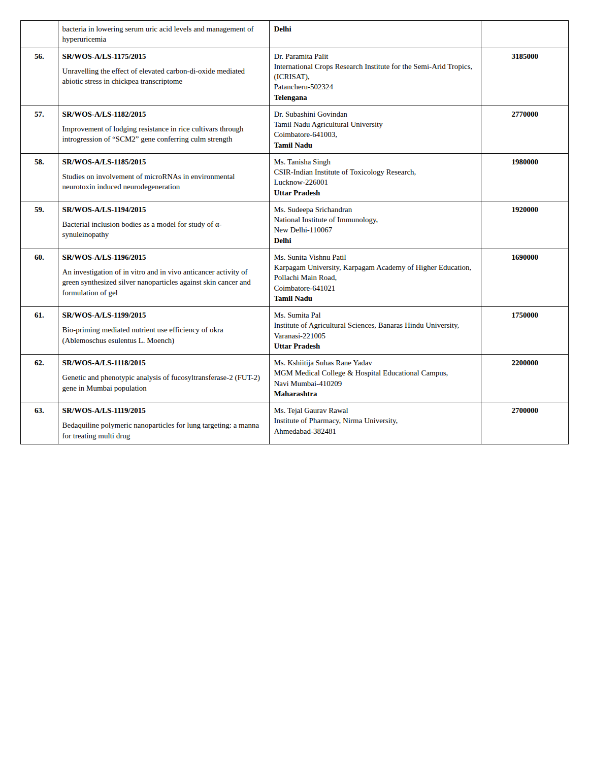| | bacteria in lowering serum uric acid levels and management of hyperuricemia | Delhi | |
| 56. | SR/WOS-A/LS-1175/2015 Unravelling the effect of elevated carbon-di-oxide mediated abiotic stress in chickpea transcriptome | Dr. Paramita Palit International Crops Research Institute for the Semi-Arid Tropics, (ICRISAT), Patancheru-502324 Telengana | 3185000 |
| 57. | SR/WOS-A/LS-1182/2015 Improvement of lodging resistance in rice cultivars through introgression of “SCM2” gene conferring culm strength | Dr. Subashini Govindan Tamil Nadu Agricultural University Coimbatore-641003, Tamil Nadu | 2770000 |
| 58. | SR/WOS-A/LS-1185/2015 Studies on involvement of microRNAs in environmental neurotoxin induced neurodegeneration | Ms. Tanisha Singh CSIR-Indian Institute of Toxicology Research, Lucknow-226001 Uttar Pradesh | 1980000 |
| 59. | SR/WOS-A/LS-1194/2015 Bacterial inclusion bodies as a model for study of α-synuleinopathy | Ms. Sudeepa Srichandran National Institute of Immunology, New Delhi-110067 Delhi | 1920000 |
| 60. | SR/WOS-A/LS-1196/2015 An investigation of in vitro and in vivo anticancer activity of green synthesized silver nanoparticles against skin cancer and formulation of gel | Ms. Sunita Vishnu Patil Karpagam University, Karpagam Academy of Higher Education, Pollachi Main Road, Coimbatore-641021 Tamil Nadu | 1690000 |
| 61. | SR/WOS-A/LS-1199/2015 Bio-priming mediated nutrient use efficiency of okra (Ablemoschus esulentus L. Moench) | Ms. Sumita Pal Institute of Agricultural Sciences, Banaras Hindu University, Varanasi-221005 Uttar Pradesh | 1750000 |
| 62. | SR/WOS-A/LS-1118/2015 Genetic and phenotypic analysis of fucosyltransferase-2 (FUT-2) gene in Mumbai population | Ms. Kshiitija Suhas Rane Yadav MGM Medical College & Hospital Educational Campus, Navi Mumbai-410209 Maharashtra | 2200000 |
| 63. | SR/WOS-A/LS-1119/2015 Bedaquiline polymeric nanoparticles for lung targeting: a manna for treating multi drug | Ms. Tejal Gaurav Rawal Institute of Pharmacy, Nirma University, Ahmedabad-382481 | 2700000 |